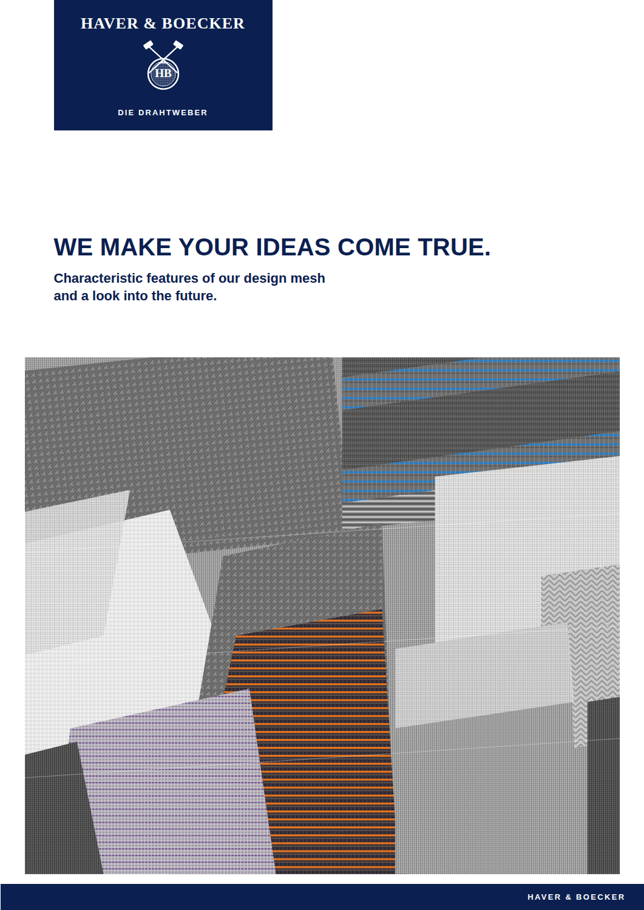HAVER & BOECKER
HB
DIE DRAHTWEBER
WE MAKE YOUR IDEAS COME TRUE.
Characteristic features of our design mesh
and a look into the future.
HAVER & BOECKER